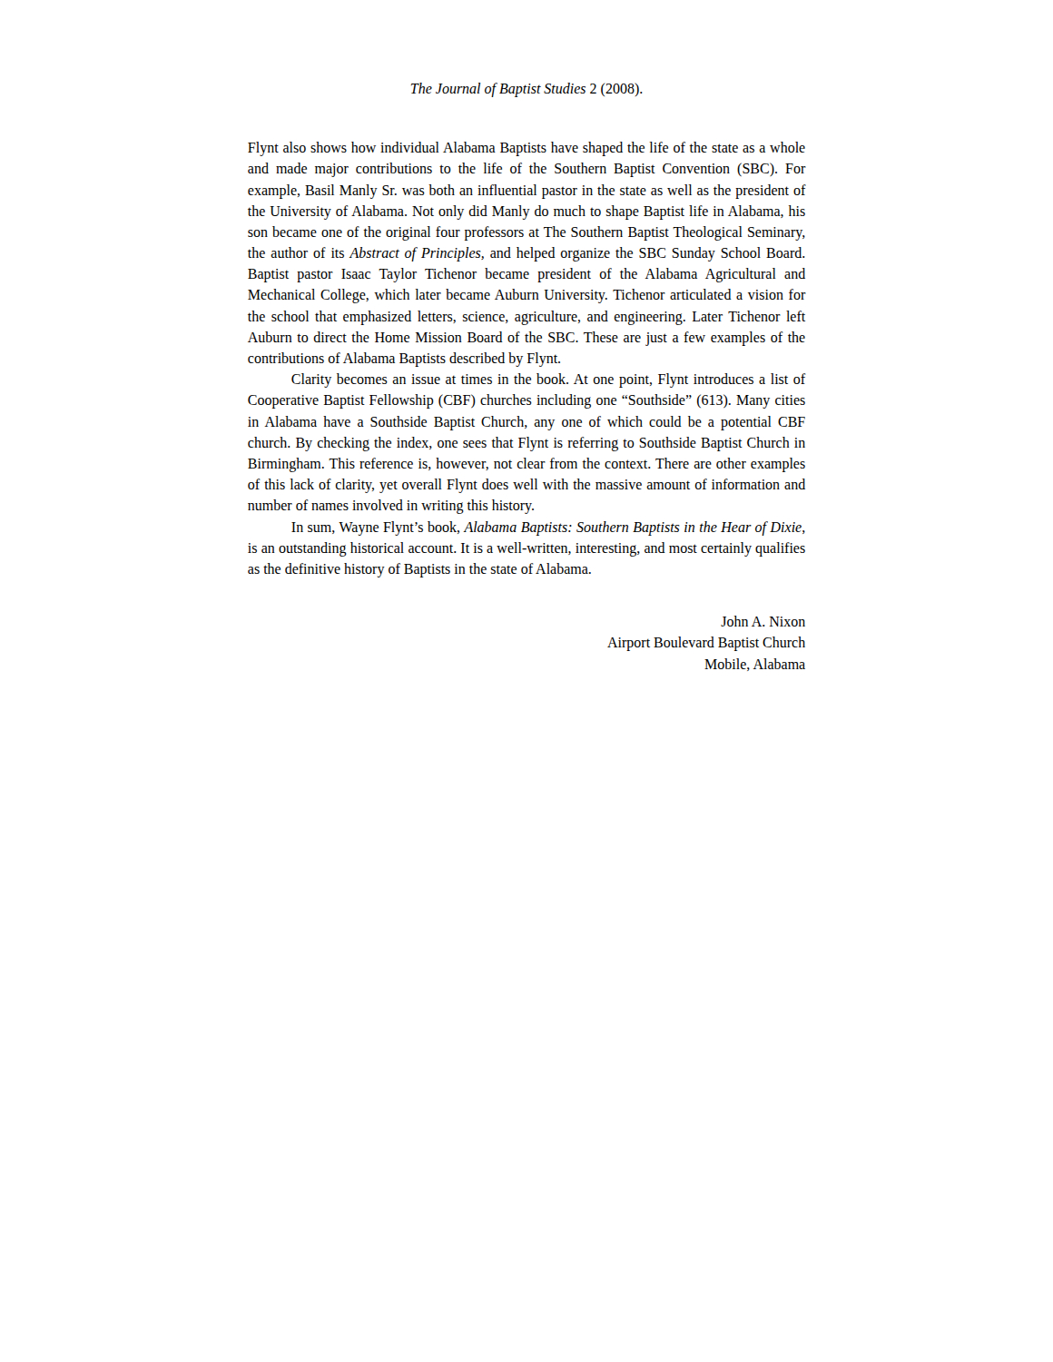The Journal of Baptist Studies 2 (2008).
Flynt also shows how individual Alabama Baptists have shaped the life of the state as a whole and made major contributions to the life of the Southern Baptist Convention (SBC). For example, Basil Manly Sr. was both an influential pastor in the state as well as the president of the University of Alabama. Not only did Manly do much to shape Baptist life in Alabama, his son became one of the original four professors at The Southern Baptist Theological Seminary, the author of its Abstract of Principles, and helped organize the SBC Sunday School Board. Baptist pastor Isaac Taylor Tichenor became president of the Alabama Agricultural and Mechanical College, which later became Auburn University. Tichenor articulated a vision for the school that emphasized letters, science, agriculture, and engineering. Later Tichenor left Auburn to direct the Home Mission Board of the SBC. These are just a few examples of the contributions of Alabama Baptists described by Flynt.
Clarity becomes an issue at times in the book. At one point, Flynt introduces a list of Cooperative Baptist Fellowship (CBF) churches including one “Southside” (613). Many cities in Alabama have a Southside Baptist Church, any one of which could be a potential CBF church. By checking the index, one sees that Flynt is referring to Southside Baptist Church in Birmingham. This reference is, however, not clear from the context. There are other examples of this lack of clarity, yet overall Flynt does well with the massive amount of information and number of names involved in writing this history.
In sum, Wayne Flynt’s book, Alabama Baptists: Southern Baptists in the Hear of Dixie, is an outstanding historical account. It is a well-written, interesting, and most certainly qualifies as the definitive history of Baptists in the state of Alabama.
John A. Nixon
Airport Boulevard Baptist Church
Mobile, Alabama